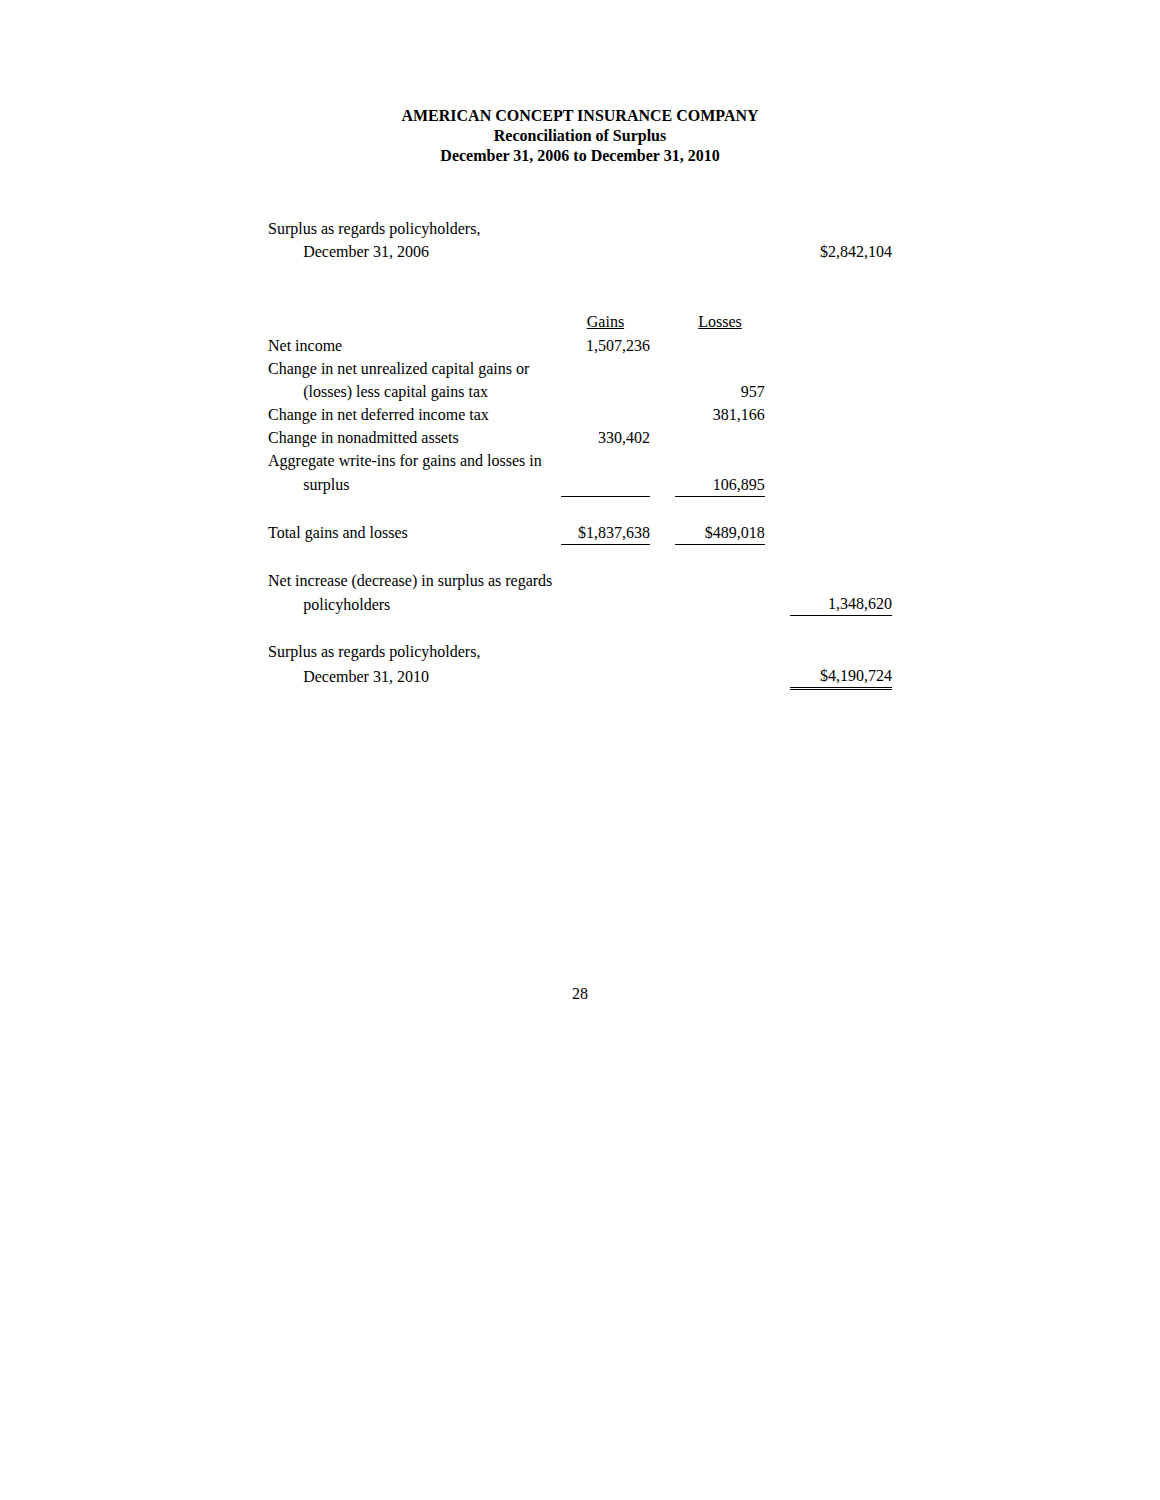AMERICAN CONCEPT INSURANCE COMPANY
Reconciliation of Surplus
December 31, 2006 to December 31, 2010
| Surplus as regards policyholders, | | | | | |
| December 31, 2006 | | | | | $2,842,104 |
| | Gains | | Losses | | |
| Net income | 1,507,236 | | | | |
| Change in net unrealized capital gains or | | | | | |
| (losses) less capital gains tax | | | 957 | | |
| Change in net deferred income tax | | | 381,166 | | |
| Change in nonadmitted assets | 330,402 | | | | |
| Aggregate write-ins for gains and losses in | | | | | |
| surplus | | | 106,895 | | |
| Total gains and losses | $1,837,638 | | $489,018 | | |
| Net increase (decrease) in surplus as regards | | | | | |
| policyholders | | | | | 1,348,620 |
| Surplus as regards policyholders, | | | | | |
| December 31, 2010 | | | | | $4,190,724 |
28